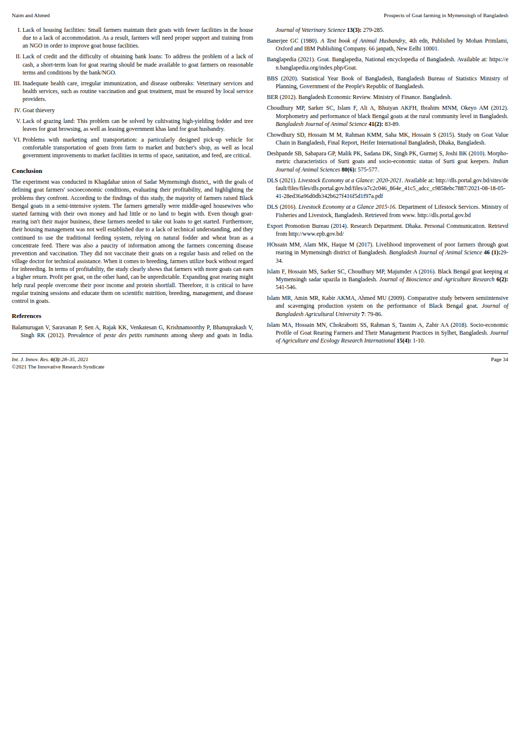Naim and Ahmed
Prospects of Goat farming in Mymensingh of Bangladesh
Lack of housing facilities: Small farmers maintain their goats with fewer facilities in the house due to a lack of accommodation. As a result, farmers will need proper support and training from an NGO in order to improve goat house facilities.
Lack of credit and the difficulty of obtaining bank loans: To address the problem of a lack of cash, a short-term loan for goat rearing should be made available to goat farmers on reasonable terms and conditions by the bank/NGO.
Inadequate health care, irregular immunization, and disease outbreaks: Veterinary services and health services, such as routine vaccination and goat treatment, must be ensured by local service providers.
Goat thievery
Lack of grazing land: This problem can be solved by cultivating high-yielding fodder and tree leaves for goat browsing, as well as leasing government khas land for goat husbandry.
Problems with marketing and transportation: a particularly designed pick-up vehicle for comfortable transportation of goats from farm to market and butcher's shop, as well as local government improvements to market facilities in terms of space, sanitation, and feed, are critical.
Conclusion
The experiment was conducted in Khagdahar union of Sadar Mymensingh district,, with the goals of defining goat farmers' socioeconomic conditions, evaluating their profitability, and highlighting the problems they confront. According to the findings of this study, the majority of farmers raised Black Bengal goats in a semi-intensive system. The farmers generally were middle-aged housewives who started farming with their own money and had little or no land to begin with. Even though goat-rearing isn't their major business, these farmers needed to take out loans to get started. Furthermore, their housing management was not well established due to a lack of technical understanding, and they continued to use the traditional feeding system, relying on natural fodder and wheat bran as a concentrate feed. There was also a paucity of information among the farmers concerning disease prevention and vaccination. They did not vaccinate their goats on a regular basis and relied on the village doctor for technical assistance. When it comes to breeding, farmers utilize buck without regard for inbreeding. In terms of profitability, the study clearly shows that farmers with more goats can earn a higher return. Profit per goat, on the other hand, can be unpredictable. Expanding goat rearing might help rural people overcome their poor income and protein shortfall. Therefore, it is critical to have regular training sessions and educate them on scientific nutrition, breeding, management, and disease control in goats.
References
Balamurugan V, Saravanan P, Sen A, Rajak KK, Venkatesan G, Krishnamoorthy P, Bhanuprakash V, Singh RK (2012). Prevalence of peste des petits ruminants among sheep and goats in India. Journal of Veterinary Science 13(3): 279-285.
Banerjee GC (1980). A Text book of Animal Husbandry, 4th edn, Published by Mohan Primlami, Oxford and IBM Publishing Company. 66 janpath, New Eelhi 10001.
Banglapedia (2021). Goat. Banglapedia, National encyclopedia of Bangladesh. Available at: https://en.banglapedia.org/index.php/Goat.
BBS (2020). Statistical Year Book of Bangladesh, Bangladesh Bureau of Statistics Ministry of Planning, Government of the People's Republic of Bangladesh.
BER (2012). Bangladesh Economic Review. Ministry of Finance. Bangladesh.
Choudhury MP, Sarker SC, Islam F, Ali A, Bhuiyan AKFH, Ibrahim MNM, Okeyo AM (2012). Morphometry and performance of black Bengal goats at the rural community level in Bangladesh. Bangladesh Journal of Animal Science 41(2): 83-89.
Chowdhury SD, Hossain M M, Rahman KMM, Saha MK, Hossain S (2015). Study on Goat Value Chain in Bangladesh, Final Report, Heifer International Bangladesh, Dhaka, Bangladesh.
Deshpande SB, Sabapara GP, Malik PK, Sadana DK, Singh PK, Gurmej S, Joshi BK (2010). Morpho-metric characteristics of Surti goats and socio-economic status of Surti goat keepers. Indian Journal of Animal Sciences 80(6): 575-577.
DLS (2021). Livestock Economy at a Glance: 2020-2021. Available at: http://dls.portal.gov.bd/sites/default/files/files/dls.portal.gov.bd/files/a7c2c046_864e_41c5_adcc_c9858ebc7887/2021-08-18-05-41-28ed36a96d0db342b627f416f5d1f97a.pdf
DLS (2016). Livestock Economy at a Glance 2015-16. Department of Lifestock Services. Ministry of Fisheries and Livestock, Bangladesh. Retrieved from www. http://dls.portal.gov.bd
Export Promotion Bureau (2014). Research Department. Dhaka. Personal Communication. Retrievd from http://www.epb.gov.bd/
HOssain MM, Alam MK, Haque M (2017). Livelihood improvement of poor farmers through goat rearing in Mymensingh district of Bangladesh. Bangladesh Journal of Animal Science 46 (1): 29-34.
Islam F, Hossain MS, Sarker SC, Choudhury MP, Majumder A (2016). Black Bengal goat keeping at Mymensingh sadar upazila in Bangladesh. Journal of Bioscience and Agriculture Research 6(2): 541-546.
Islam MR, Amin MR, Kabir AKMA, Ahmed MU (2009). Comparative study between semiintensive and scavenging production system on the performance of Black Bengal goat. Journal of Bangladesh Agricultural University 7: 79-86.
Islam MA, Hossain MN, Chokraborti SS, Rahman S, Tasnim A, Zabir AA (2018). Socio-economic Profile of Goat Rearing Farmers and Their Management Practices in Sylhet, Bangladesh. Journal of Agriculture and Ecology Research International 15(4): 1-10.
Int. J. Innov. Res. 6(3):28–35, 2021
©2021 The Innovative Research Syndicate
Page 34